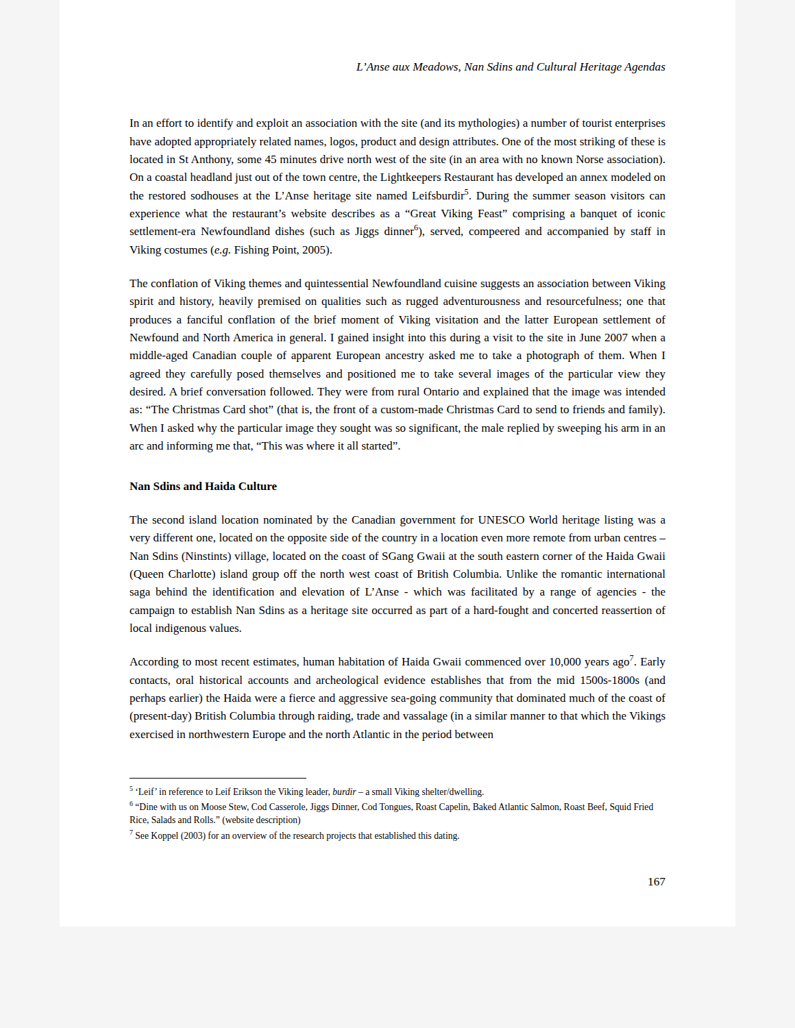L’Anse aux Meadows, Nan Sdins and Cultural Heritage Agendas
In an effort to identify and exploit an association with the site (and its mythologies) a number of tourist enterprises have adopted appropriately related names, logos, product and design attributes. One of the most striking of these is located in St Anthony, some 45 minutes drive north west of the site (in an area with no known Norse association). On a coastal headland just out of the town centre, the Lightkeepers Restaurant has developed an annex modeled on the restored sodhouses at the L’Anse heritage site named Leifsburdir5. During the summer season visitors can experience what the restaurant’s website describes as a “Great Viking Feast” comprising a banquet of iconic settlement-era Newfoundland dishes (such as Jiggs dinner6), served, compeered and accompanied by staff in Viking costumes (e.g. Fishing Point, 2005).
The conflation of Viking themes and quintessential Newfoundland cuisine suggests an association between Viking spirit and history, heavily premised on qualities such as rugged adventurousness and resourcefulness; one that produces a fanciful conflation of the brief moment of Viking visitation and the latter European settlement of Newfound and North America in general. I gained insight into this during a visit to the site in June 2007 when a middle-aged Canadian couple of apparent European ancestry asked me to take a photograph of them. When I agreed they carefully posed themselves and positioned me to take several images of the particular view they desired. A brief conversation followed. They were from rural Ontario and explained that the image was intended as: “The Christmas Card shot” (that is, the front of a custom-made Christmas Card to send to friends and family). When I asked why the particular image they sought was so significant, the male replied by sweeping his arm in an arc and informing me that, “This was where it all started”.
Nan Sdins and Haida Culture
The second island location nominated by the Canadian government for UNESCO World heritage listing was a very different one, located on the opposite side of the country in a location even more remote from urban centres – Nan Sdins (Ninstints) village, located on the coast of SGang Gwaii at the south eastern corner of the Haida Gwaii (Queen Charlotte) island group off the north west coast of British Columbia. Unlike the romantic international saga behind the identification and elevation of L’Anse - which was facilitated by a range of agencies - the campaign to establish Nan Sdins as a heritage site occurred as part of a hard-fought and concerted reassertion of local indigenous values.
According to most recent estimates, human habitation of Haida Gwaii commenced over 10,000 years ago7. Early contacts, oral historical accounts and archeological evidence establishes that from the mid 1500s-1800s (and perhaps earlier) the Haida were a fierce and aggressive sea-going community that dominated much of the coast of (present-day) British Columbia through raiding, trade and vassalage (in a similar manner to that which the Vikings exercised in northwestern Europe and the north Atlantic in the period between
5 ‘Leif’ in reference to Leif Erikson the Viking leader, burdir – a small Viking shelter/dwelling.
6 “Dine with us on Moose Stew, Cod Casserole, Jiggs Dinner, Cod Tongues, Roast Capelin, Baked Atlantic Salmon, Roast Beef, Squid Fried Rice, Salads and Rolls.” (website description)
7 See Koppel (2003) for an overview of the research projects that established this dating.
167